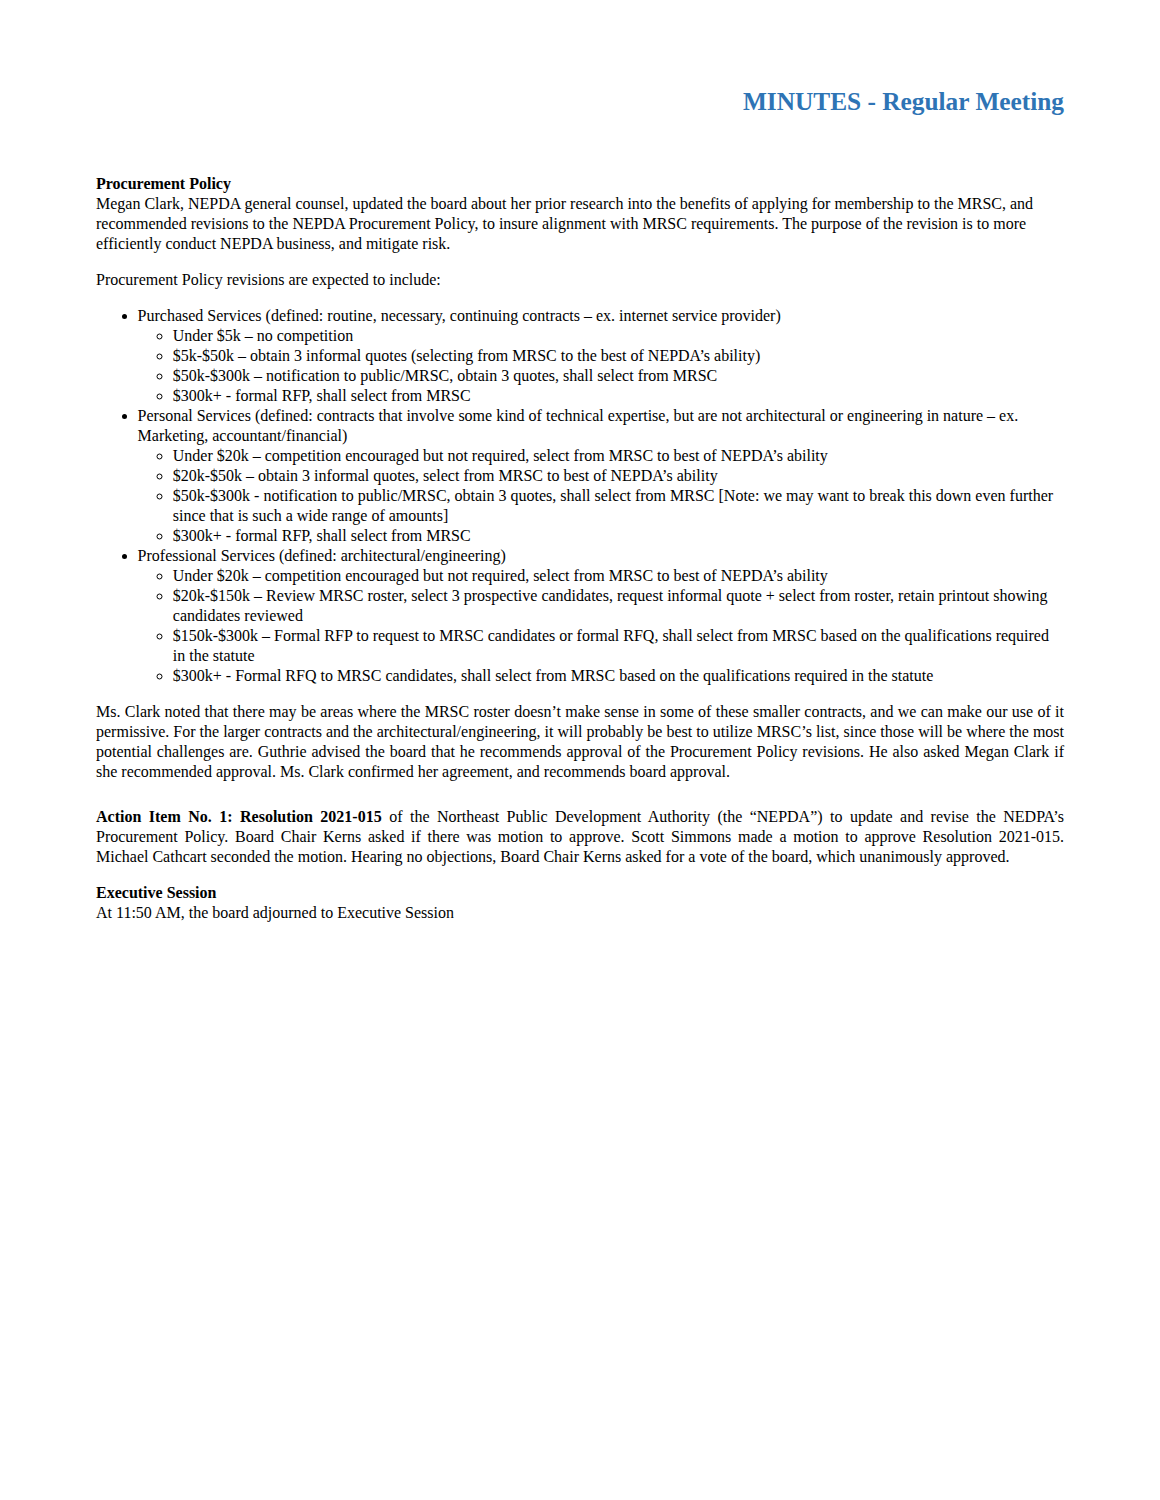MINUTES - Regular Meeting
Procurement Policy
Megan Clark, NEPDA general counsel, updated the board about her prior research into the benefits of applying for membership to the MRSC, and recommended revisions to the NEPDA Procurement Policy, to insure alignment with MRSC requirements. The purpose of the revision is to more efficiently conduct NEPDA business, and mitigate risk.
Procurement Policy revisions are expected to include:
Purchased Services (defined: routine, necessary, continuing contracts – ex. internet service provider)
Under $5k – no competition
$5k-$50k – obtain 3 informal quotes (selecting from MRSC to the best of NEPDA’s ability)
$50k-$300k – notification to public/MRSC, obtain 3 quotes, shall select from MRSC
$300k+ - formal RFP, shall select from MRSC
Personal Services (defined: contracts that involve some kind of technical expertise, but are not architectural or engineering in nature – ex. Marketing, accountant/financial)
Under $20k – competition encouraged but not required, select from MRSC to best of NEPDA’s ability
$20k-$50k – obtain 3 informal quotes, select from MRSC to best of NEPDA’s ability
$50k-$300k - notification to public/MRSC, obtain 3 quotes, shall select from MRSC [Note: we may want to break this down even further since that is such a wide range of amounts]
$300k+ - formal RFP, shall select from MRSC
Professional Services (defined: architectural/engineering)
Under $20k – competition encouraged but not required, select from MRSC to best of NEPDA’s ability
$20k-$150k – Review MRSC roster, select 3 prospective candidates, request informal quote + select from roster, retain printout showing candidates reviewed
$150k-$300k – Formal RFP to request to MRSC candidates or formal RFQ, shall select from MRSC based on the qualifications required in the statute
$300k+ - Formal RFQ to MRSC candidates, shall select from MRSC based on the qualifications required in the statute
Ms. Clark noted that there may be areas where the MRSC roster doesn’t make sense in some of these smaller contracts, and we can make our use of it permissive. For the larger contracts and the architectural/engineering, it will probably be best to utilize MRSC’s list, since those will be where the most potential challenges are. Guthrie advised the board that he recommends approval of the Procurement Policy revisions. He also asked Megan Clark if she recommended approval. Ms. Clark confirmed her agreement, and recommends board approval.
Action Item No. 1: Resolution 2021-015 of the Northeast Public Development Authority (the “NEPDA”) to update and revise the NEDPA’s Procurement Policy. Board Chair Kerns asked if there was motion to approve. Scott Simmons made a motion to approve Resolution 2021-015. Michael Cathcart seconded the motion. Hearing no objections, Board Chair Kerns asked for a vote of the board, which unanimously approved.
Executive Session
At 11:50 AM, the board adjourned to Executive Session